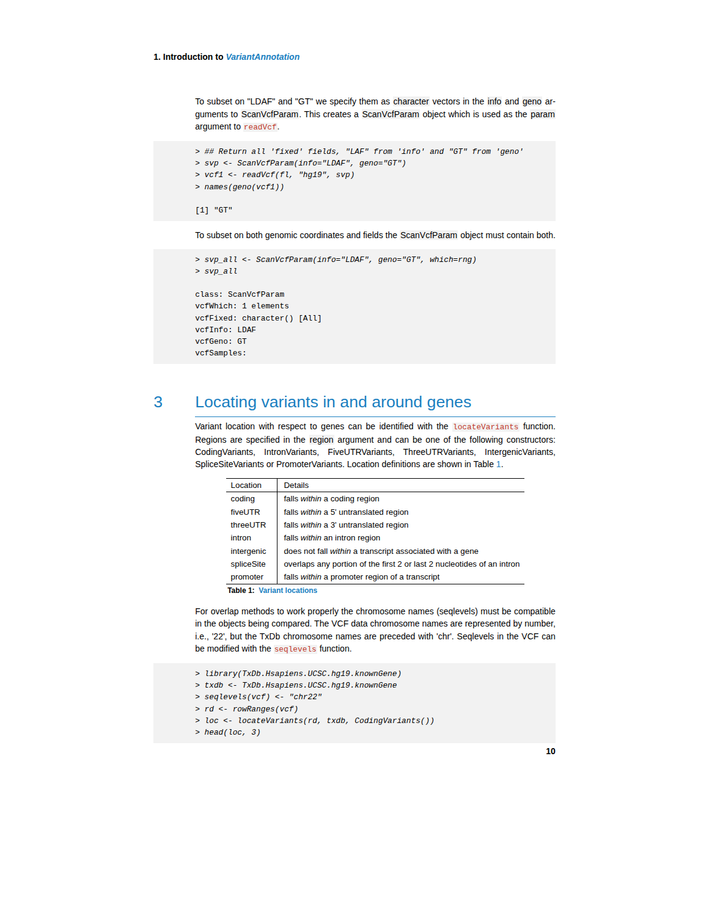1. Introduction to VariantAnnotation
To subset on "LDAF" and "GT" we specify them as character vectors in the info and geno arguments to ScanVcfParam. This creates a ScanVcfParam object which is used as the param argument to readVcf.
> ## Return all 'fixed' fields, "LAF" from 'info' and "GT" from 'geno'
> svp <- ScanVcfParam(info="LDAF", geno="GT")
> vcf1 <- readVcf(fl, "hg19", svp)
> names(geno(vcf1))

[1] "GT"
To subset on both genomic coordinates and fields the ScanVcfParam object must contain both.
> svp_all <- ScanVcfParam(info="LDAF", geno="GT", which=rng)
> svp_all

class: ScanVcfParam
vcfWhich: 1 elements
vcfFixed: character() [All]
vcfInfo: LDAF
vcfGeno: GT
vcfSamples:
3 Locating variants in and around genes
Variant location with respect to genes can be identified with the locateVariants function. Regions are specified in the region argument and can be one of the following constructors: CodingVariants, IntronVariants, FiveUTRVariants, ThreeUTRVariants, IntergenicVariants, SpliceSiteVariants or PromoterVariants. Location definitions are shown in Table 1.
| Location | Details |
| --- | --- |
| coding | falls within a coding region |
| fiveUTR | falls within a 5' untranslated region |
| threeUTR | falls within a 3' untranslated region |
| intron | falls within an intron region |
| intergenic | does not fall within a transcript associated with a gene |
| spliceSite | overlaps any portion of the first 2 or last 2 nucleotides of an intron |
| promoter | falls within a promoter region of a transcript |
Table 1: Variant locations
For overlap methods to work properly the chromosome names (seqlevels) must be compatible in the objects being compared. The VCF data chromosome names are represented by number, i.e., '22', but the TxDb chromosome names are preceded with 'chr'. Seqlevels in the VCF can be modified with the seqlevels function.
> library(TxDb.Hsapiens.UCSC.hg19.knownGene)
> txdb <- TxDb.Hsapiens.UCSC.hg19.knownGene
> seqlevels(vcf) <- "chr22"
> rd <- rowRanges(vcf)
> loc <- locateVariants(rd, txdb, CodingVariants())
> head(loc, 3)
10